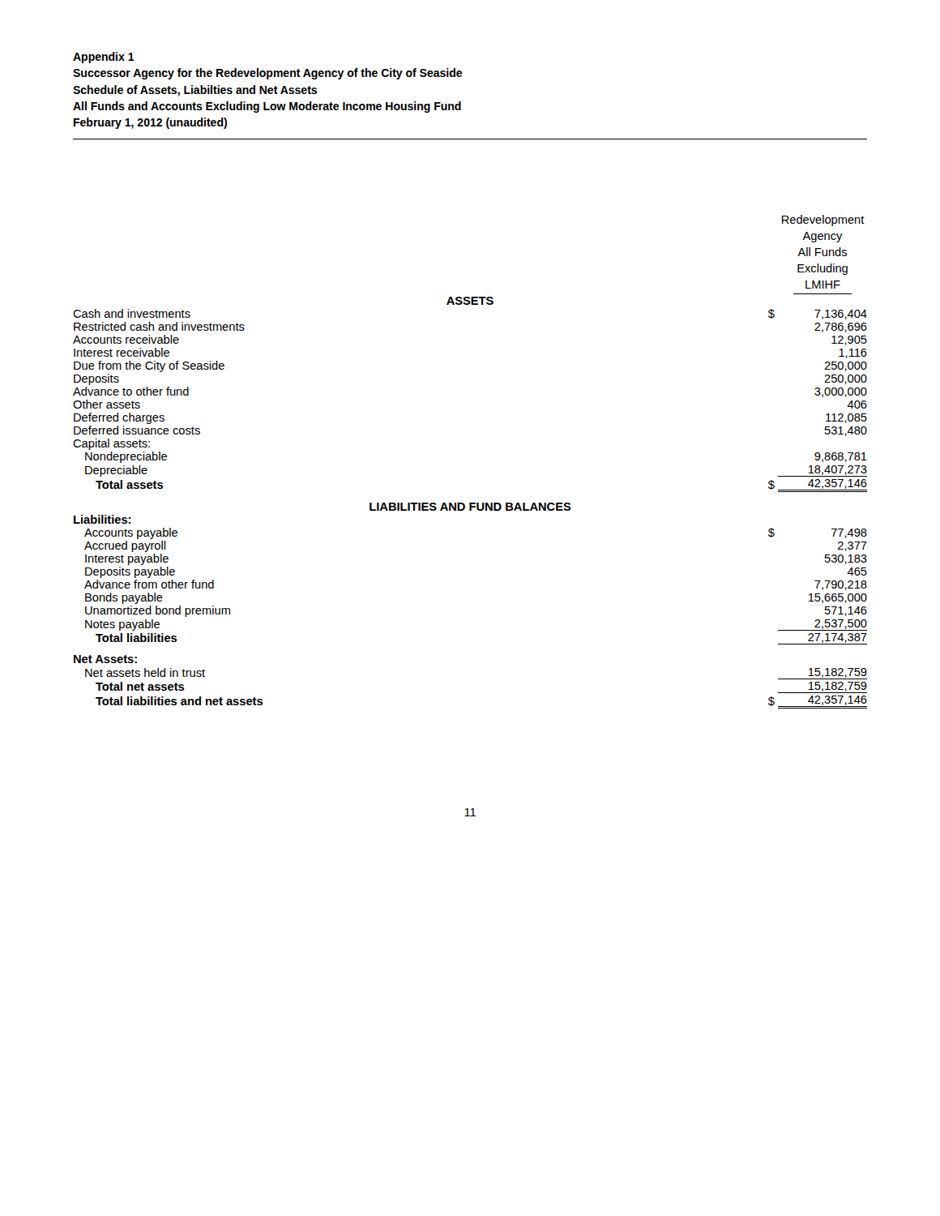Appendix 1
Successor Agency for the Redevelopment Agency of the City of Seaside
Schedule of Assets, Liabilties and Net Assets
All Funds and Accounts Excluding Low Moderate Income Housing Fund
February 1, 2012 (unaudited)
| | | Redevelopment |
| | | Agency |
| | | All Funds |
| | | Excluding |
| | | LMIHF |
| ASSETS |
| Cash and investments | $ | 7,136,404 |
| Restricted cash and investments | | 2,786,696 |
| Accounts receivable | | 12,905 |
| Interest receivable | | 1,116 |
| Due from the City of Seaside | | 250,000 |
| Deposits | | 250,000 |
| Advance to other fund | | 3,000,000 |
| Other assets | | 406 |
| Deferred charges | | 112,085 |
| Deferred issuance costs | | 531,480 |
| Capital assets: | | |
| Nondepreciable | | 9,868,781 |
| Depreciable | | 18,407,273 |
| Total assets | $ | 42,357,146 |
| LIABILITIES AND FUND BALANCES |
| Liabilities: | | |
| Accounts payable | $ | 77,498 |
| Accrued payroll | | 2,377 |
| Interest payable | | 530,183 |
| Deposits payable | | 465 |
| Advance from other fund | | 7,790,218 |
| Bonds payable | | 15,665,000 |
| Unamortized bond premium | | 571,146 |
| Notes payable | | 2,537,500 |
| Total liabilities | | 27,174,387 |
| Net Assets: | | |
| Net assets held in trust | | 15,182,759 |
| Total net assets | | 15,182,759 |
| Total liabilities and net assets | $ | 42,357,146 |
11